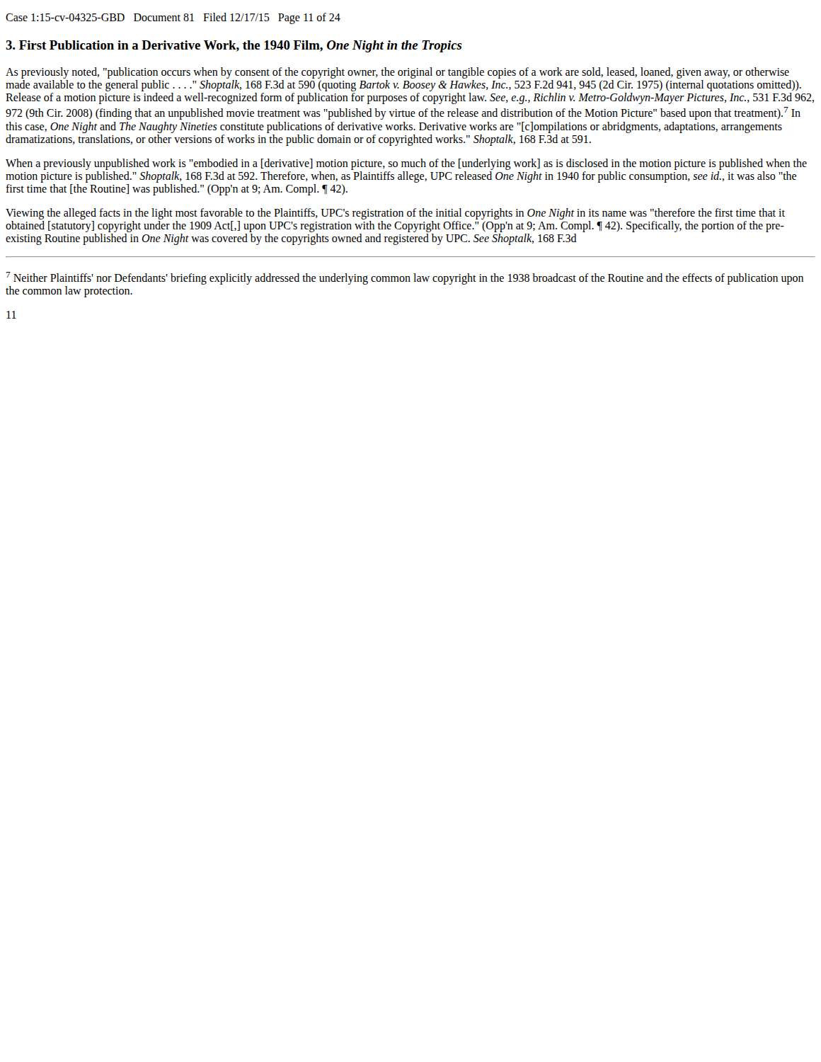Case 1:15-cv-04325-GBD Document 81 Filed 12/17/15 Page 11 of 24
3. First Publication in a Derivative Work, the 1940 Film, One Night in the Tropics
As previously noted, "publication occurs when by consent of the copyright owner, the original or tangible copies of a work are sold, leased, loaned, given away, or otherwise made available to the general public . . . ." Shoptalk, 168 F.3d at 590 (quoting Bartok v. Boosey & Hawkes, Inc., 523 F.2d 941, 945 (2d Cir. 1975) (internal quotations omitted)). Release of a motion picture is indeed a well-recognized form of publication for purposes of copyright law. See, e.g., Richlin v. Metro-Goldwyn-Mayer Pictures, Inc., 531 F.3d 962, 972 (9th Cir. 2008) (finding that an unpublished movie treatment was "published by virtue of the release and distribution of the Motion Picture" based upon that treatment).7 In this case, One Night and The Naughty Nineties constitute publications of derivative works. Derivative works are "[c]ompilations or abridgments, adaptations, arrangements dramatizations, translations, or other versions of works in the public domain or of copyrighted works." Shoptalk, 168 F.3d at 591.
When a previously unpublished work is "embodied in a [derivative] motion picture, so much of the [underlying work] as is disclosed in the motion picture is published when the motion picture is published." Shoptalk, 168 F.3d at 592. Therefore, when, as Plaintiffs allege, UPC released One Night in 1940 for public consumption, see id., it was also "the first time that [the Routine] was published." (Opp'n at 9; Am. Compl. ¶ 42).
Viewing the alleged facts in the light most favorable to the Plaintiffs, UPC's registration of the initial copyrights in One Night in its name was "therefore the first time that it obtained [statutory] copyright under the 1909 Act[,] upon UPC's registration with the Copyright Office." (Opp'n at 9; Am. Compl. ¶ 42). Specifically, the portion of the pre-existing Routine published in One Night was covered by the copyrights owned and registered by UPC. See Shoptalk, 168 F.3d
7 Neither Plaintiffs' nor Defendants' briefing explicitly addressed the underlying common law copyright in the 1938 broadcast of the Routine and the effects of publication upon the common law protection.
11